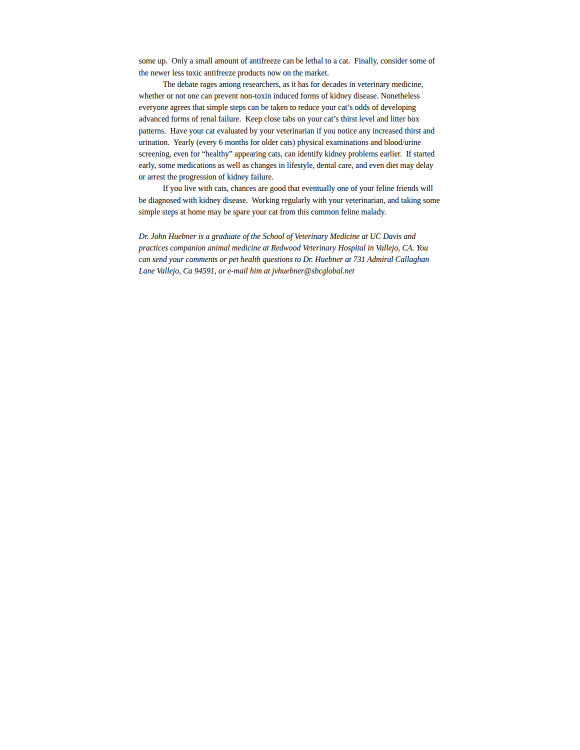some up. Only a small amount of antifreeze can be lethal to a cat. Finally, consider some of the newer less toxic antifreeze products now on the market.
The debate rages among researchers, as it has for decades in veterinary medicine, whether or not one can prevent non-toxin induced forms of kidney disease. Nonetheless everyone agrees that simple steps can be taken to reduce your cat’s odds of developing advanced forms of renal failure. Keep close tabs on your cat’s thirst level and litter box patterns. Have your cat evaluated by your veterinarian if you notice any increased thirst and urination. Yearly (every 6 months for older cats) physical examinations and blood/urine screening, even for “healthy” appearing cats, can identify kidney problems earlier. If started early, some medications as well as changes in lifestyle, dental care, and even diet may delay or arrest the progression of kidney failure.
If you live with cats, chances are good that eventually one of your feline friends will be diagnosed with kidney disease. Working regularly with your veterinarian, and taking some simple steps at home may be spare your cat from this common feline malady.
Dr. John Huebner is a graduate of the School of Veterinary Medicine at UC Davis and practices companion animal medicine at Redwood Veterinary Hospital in Vallejo, CA. You can send your comments or pet health questions to Dr. Huebner at 731 Admiral Callaghan Lane Vallejo, Ca 94591, or e-mail him at jvhuebner@sbcglobal.net